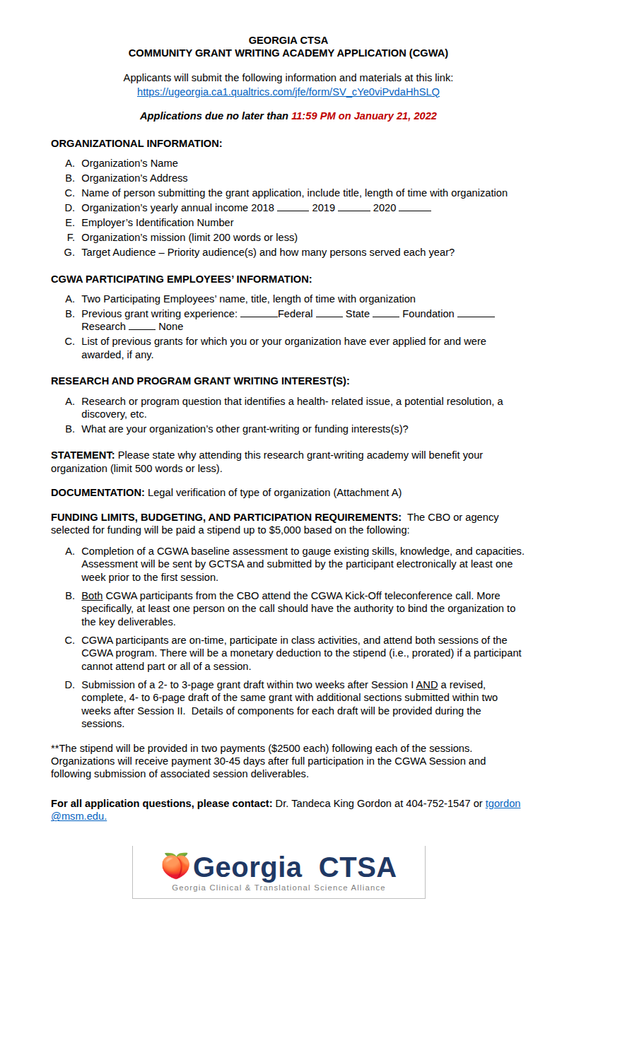GEORGIA CTSA COMMUNITY GRANT WRITING ACADEMY APPLICATION (CGWA)
Applicants will submit the following information and materials at this link:
https://ugeorgia.ca1.qualtrics.com/jfe/form/SV_cYe0viPvdaHhSLQ
Applications due no later than 11:59 PM on January 21, 2022
ORGANIZATIONAL INFORMATION:
Organization’s Name
Organization’s Address
Name of person submitting the grant application, include title, length of time with organization
Organization’s yearly annual income 2018 2019 2020
Employer’s Identification Number
Organization’s mission (limit 200 words or less)
Target Audience – Priority audience(s) and how many persons served each year?
CGWA PARTICIPATING EMPLOYEES’ INFORMATION:
Two Participating Employees’ name, title, length of time with organization
Previous grant writing experience: Federal State Foundation Research None
List of previous grants for which you or your organization have ever applied for and were awarded, if any.
RESEARCH AND PROGRAM GRANT WRITING INTEREST(S):
Research or program question that identifies a health- related issue, a potential resolution, a discovery, etc.
What are your organization’s other grant-writing or funding interests(s)?
STATEMENT: Please state why attending this research grant-writing academy will benefit your organization (limit 500 words or less).
DOCUMENTATION: Legal verification of type of organization (Attachment A)
FUNDING LIMITS, BUDGETING, AND PARTICIPATION REQUIREMENTS: The CBO or agency selected for funding will be paid a stipend up to $5,000 based on the following:
Completion of a CGWA baseline assessment to gauge existing skills, knowledge, and capacities. Assessment will be sent by GCTSA and submitted by the participant electronically at least one week prior to the first session.
Both CGWA participants from the CBO attend the CGWA Kick-Off teleconference call. More specifically, at least one person on the call should have the authority to bind the organization to the key deliverables.
CGWA participants are on-time, participate in class activities, and attend both sessions of the CGWA program. There will be a monetary deduction to the stipend (i.e., prorated) if a participant cannot attend part or all of a session.
Submission of a 2- to 3-page grant draft within two weeks after Session I AND a revised, complete, 4- to 6-page draft of the same grant with additional sections submitted within two weeks after Session II. Details of components for each draft will be provided during the sessions.
**The stipend will be provided in two payments ($2500 each) following each of the sessions. Organizations will receive payment 30-45 days after full participation in the CGWA Session and following submission of associated session deliverables.
For all application questions, please contact: Dr. Tandeca King Gordon at 404-752-1547 or tgordon@msm.edu.
🍑Georgia CTSA
Georgia Clinical & Translational Science Alliance